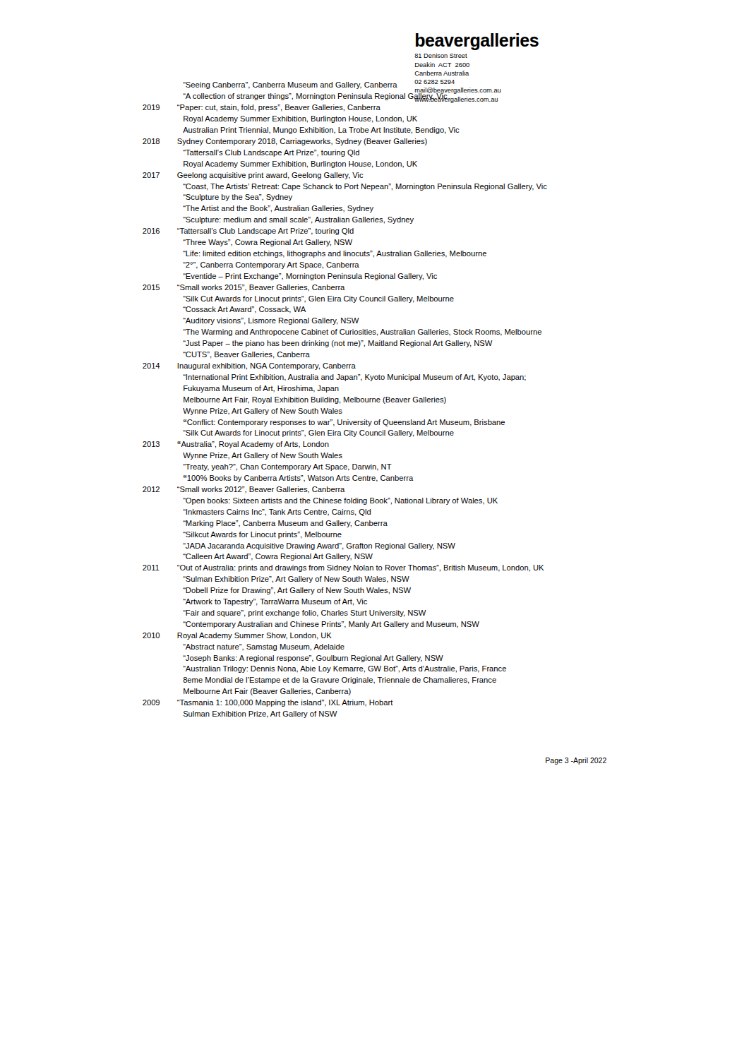beaver galleries
81 Denison Street
Deakin ACT 2600
Canberra Australia
02 6282 5294
mail@beavergalleries.com.au
www.beavergalleries.com.au
| | “Seeing Canberra”, Canberra Museum and Gallery, Canberra “A collection of stranger things”, Mornington Peninsula Regional Gallery, Vic |
| 2019 | “Paper: cut, stain, fold, press”, Beaver Galleries, Canberra Royal Academy Summer Exhibition, Burlington House, London, UK Australian Print Triennial, Mungo Exhibition, La Trobe Art Institute, Bendigo, Vic |
| 2018 | Sydney Contemporary 2018, Carriageworks, Sydney (Beaver Galleries) “Tattersall’s Club Landscape Art Prize”, touring Qld Royal Academy Summer Exhibition, Burlington House, London, UK |
| 2017 | Geelong acquisitive print award, Geelong Gallery, Vic “Coast, The Artists’ Retreat: Cape Schanck to Port Nepean”, Mornington Peninsula Regional Gallery, Vic “Sculpture by the Sea”, Sydney “The Artist and the Book”, Australian Galleries, Sydney “Sculpture: medium and small scale”, Australian Galleries, Sydney |
| 2016 | “Tattersall’s Club Landscape Art Prize”, touring Qld “Three Ways”, Cowra Regional Art Gallery, NSW “Life: limited edition etchings, lithographs and linocuts”, Australian Galleries, Melbourne “2°”, Canberra Contemporary Art Space, Canberra “Eventide – Print Exchange”, Mornington Peninsula Regional Gallery, Vic |
| 2015 | “Small works 2015”, Beaver Galleries, Canberra “Silk Cut Awards for Linocut prints”, Glen Eira City Council Gallery, Melbourne “Cossack Art Award”, Cossack, WA “Auditory visions”, Lismore Regional Gallery, NSW “The Warming and Anthropocene Cabinet of Curiosities, Australian Galleries, Stock Rooms, Melbourne “Just Paper – the piano has been drinking (not me)”, Maitland Regional Art Gallery, NSW “CUTS”, Beaver Galleries, Canberra |
| 2014 | Inaugural exhibition, NGA Contemporary, Canberra “International Print Exhibition, Australia and Japan”, Kyoto Municipal Museum of Art, Kyoto, Japan; Fukuyama Museum of Art, Hiroshima, Japan Melbourne Art Fair, Royal Exhibition Building, Melbourne (Beaver Galleries) Wynne Prize, Art Gallery of New South Wales “ Conflict: Contemporary responses to war”, University of Queensland Art Museum, Brisbane “Silk Cut Awards for Linocut prints”, Glen Eira City Council Gallery, Melbourne |
| 2013 | “ Australia”, Royal Academy of Arts, London Wynne Prize, Art Gallery of New South Wales “Treaty, yeah?”, Chan Contemporary Art Space, Darwin, NT “ 100% Books by Canberra Artists”, Watson Arts Centre, Canberra |
| 2012 | “Small works 2012”, Beaver Galleries, Canberra “Open books: Sixteen artists and the Chinese folding Book”, National Library of Wales, UK “Inkmasters Cairns Inc”, Tank Arts Centre, Cairns, Qld “Marking Place”, Canberra Museum and Gallery, Canberra “Silkcut Awards for Linocut prints”, Melbourne “JADA Jacaranda Acquisitive Drawing Award”, Grafton Regional Gallery, NSW “Calleen Art Award”, Cowra Regional Art Gallery, NSW |
| 2011 | “Out of Australia: prints and drawings from Sidney Nolan to Rover Thomas”, British Museum, London, UK “Sulman Exhibition Prize”, Art Gallery of New South Wales, NSW “Dobell Prize for Drawing”, Art Gallery of New South Wales, NSW “Artwork to Tapestry”, TarraWarra Museum of Art, Vic “Fair and square”, print exchange folio, Charles Sturt University, NSW “Contemporary Australian and Chinese Prints”, Manly Art Gallery and Museum, NSW |
| 2010 | Royal Academy Summer Show, London, UK “Abstract nature”, Samstag Museum, Adelaide “Joseph Banks: A regional response”, Goulburn Regional Art Gallery, NSW “Australian Trilogy: Dennis Nona, Abie Loy Kemarre, GW Bot”, Arts d’Australie, Paris, France 8eme Mondial de l’Estampe et de la Gravure Originale, Triennale de Chamalieres, France Melbourne Art Fair (Beaver Galleries, Canberra) |
| 2009 | “Tasmania 1: 100,000 Mapping the island”, IXL Atrium, Hobart Sulman Exhibition Prize, Art Gallery of NSW |
Page 3 -April 2022